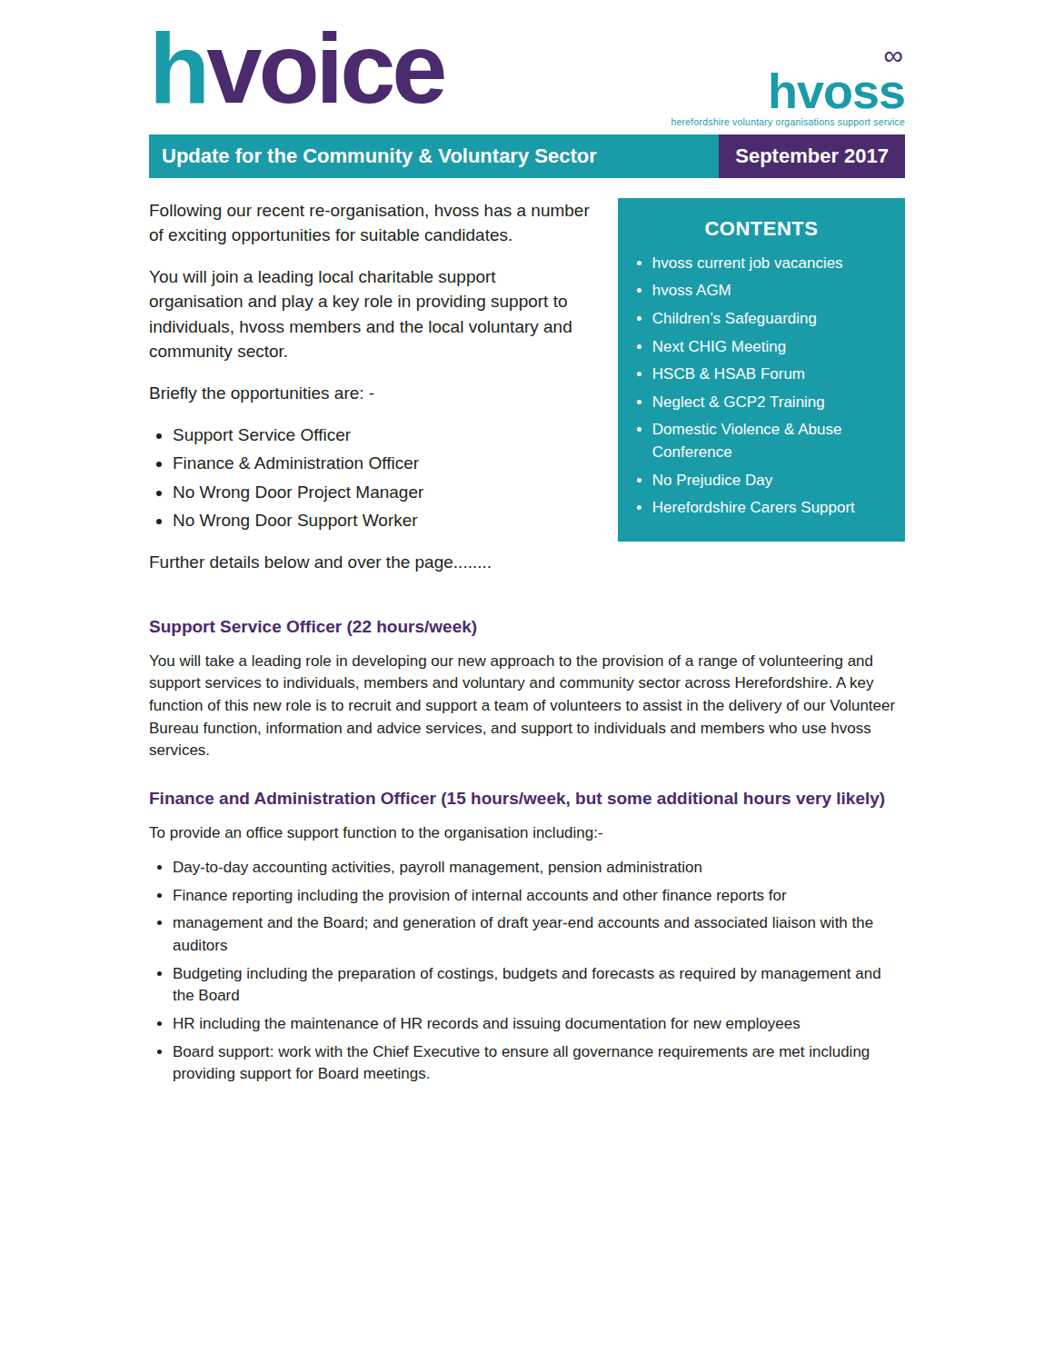hvoice
∞
hvoss
herefordshire voluntary organisations support service
Update for the Community & Voluntary Sector
September 2017
Following our recent re-organisation, hvoss has a number of exciting opportunities for suitable candidates.
You will join a leading local charitable support organisation and play a key role in providing support to individuals, hvoss members and the local voluntary and community sector.
Briefly the opportunities are: -
Support Service Officer
Finance & Administration Officer
No Wrong Door Project Manager
No Wrong Door Support Worker
Further details below and over the page........
CONTENTS
hvoss current job vacancies
hvoss AGM
Children’s Safeguarding
Next CHIG Meeting
HSCB & HSAB Forum
Neglect & GCP2 Training
Domestic Violence & Abuse Conference
No Prejudice Day
Herefordshire Carers Support
Support Service Officer (22 hours/week)
You will take a leading role in developing our new approach to the provision of a range of volunteering and support services to individuals, members and voluntary and community sector across Herefordshire. A key function of this new role is to recruit and support a team of volunteers to assist in the delivery of our Volunteer Bureau function, information and advice services, and support to individuals and members who use hvoss services.
Finance and Administration Officer (15 hours/week, but some additional hours very likely)
To provide an office support function to the organisation including:-
Day-to-day accounting activities, payroll management, pension administration
Finance reporting including the provision of internal accounts and other finance reports for
management and the Board; and generation of draft year-end accounts and associated liaison with the auditors
Budgeting including the preparation of costings, budgets and forecasts as required by management and the Board
HR including the maintenance of HR records and issuing documentation for new employees
Board support: work with the Chief Executive to ensure all governance requirements are met including providing support for Board meetings.